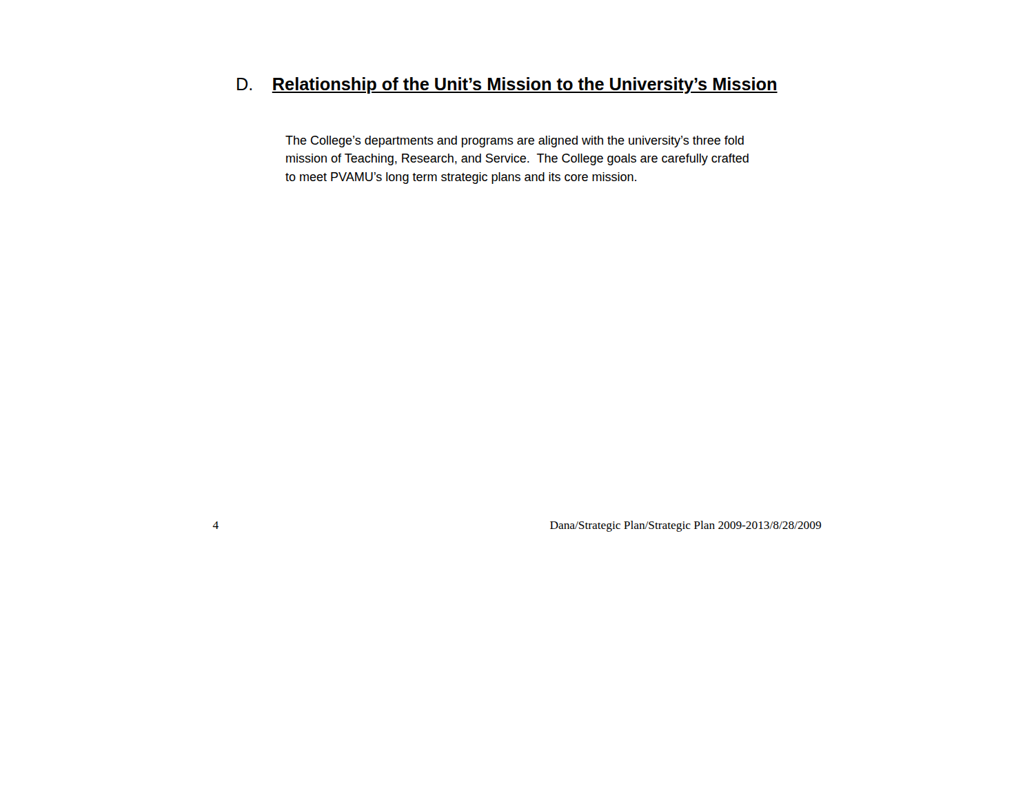D. Relationship of the Unit’s Mission to the University’s Mission
The College’s departments and programs are aligned with the university’s three fold mission of Teaching, Research, and Service. The College goals are carefully crafted to meet PVAMU’s long term strategic plans and its core mission.
4 Dana/Strategic Plan/Strategic Plan 2009-2013/8/28/2009